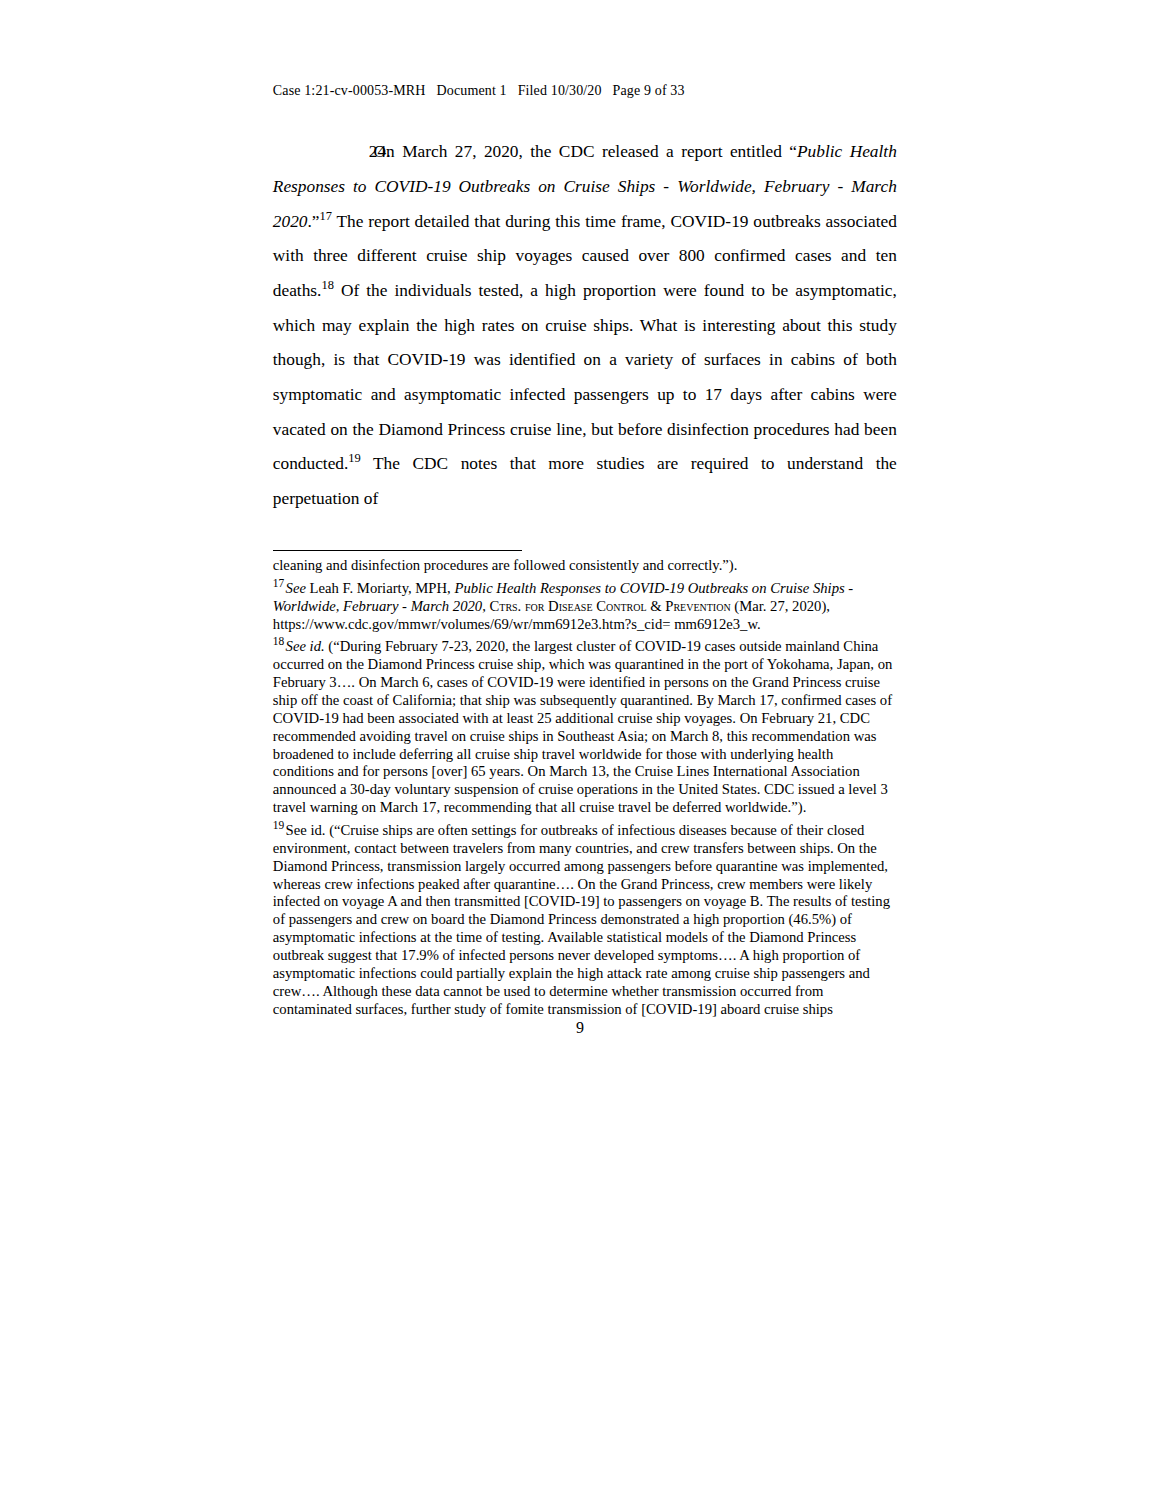Case 1:21-cv-00053-MRH Document 1 Filed 10/30/20 Page 9 of 33
24. On March 27, 2020, the CDC released a report entitled “Public Health Responses to COVID-19 Outbreaks on Cruise Ships - Worldwide, February - March 2020.”17 The report detailed that during this time frame, COVID-19 outbreaks associated with three different cruise ship voyages caused over 800 confirmed cases and ten deaths.18 Of the individuals tested, a high proportion were found to be asymptomatic, which may explain the high rates on cruise ships. What is interesting about this study though, is that COVID-19 was identified on a variety of surfaces in cabins of both symptomatic and asymptomatic infected passengers up to 17 days after cabins were vacated on the Diamond Princess cruise line, but before disinfection procedures had been conducted.19 The CDC notes that more studies are required to understand the perpetuation of
cleaning and disinfection procedures are followed consistently and correctly.”).
17 See Leah F. Moriarty, MPH, Public Health Responses to COVID-19 Outbreaks on Cruise Ships - Worldwide, February - March 2020, Ctrs. for Disease Control & Prevention (Mar. 27, 2020), https://www.cdc.gov/mmwr/volumes/69/wr/mm6912e3.htm?s_cid= mm6912e3_w.
18 See id. (“During February 7-23, 2020, the largest cluster of COVID-19 cases outside mainland China occurred on the Diamond Princess cruise ship, which was quarantined in the port of Yokohama, Japan, on February 3…. On March 6, cases of COVID-19 were identified in persons on the Grand Princess cruise ship off the coast of California; that ship was subsequently quarantined. By March 17, confirmed cases of COVID-19 had been associated with at least 25 additional cruise ship voyages. On February 21, CDC recommended avoiding travel on cruise ships in Southeast Asia; on March 8, this recommendation was broadened to include deferring all cruise ship travel worldwide for those with underlying health conditions and for persons [over] 65 years. On March 13, the Cruise Lines International Association announced a 30-day voluntary suspension of cruise operations in the United States. CDC issued a level 3 travel warning on March 17, recommending that all cruise travel be deferred worldwide.”).
19 See id. (“Cruise ships are often settings for outbreaks of infectious diseases because of their closed environment, contact between travelers from many countries, and crew transfers between ships. On the Diamond Princess, transmission largely occurred among passengers before quarantine was implemented, whereas crew infections peaked after quarantine…. On the Grand Princess, crew members were likely infected on voyage A and then transmitted [COVID-19] to passengers on voyage B. The results of testing of passengers and crew on board the Diamond Princess demonstrated a high proportion (46.5%) of asymptomatic infections at the time of testing. Available statistical models of the Diamond Princess outbreak suggest that 17.9% of infected persons never developed symptoms…. A high proportion of asymptomatic infections could partially explain the high attack rate among cruise ship passengers and crew…. Although these data cannot be used to determine whether transmission occurred from contaminated surfaces, further study of fomite transmission of [COVID-19] aboard cruise ships
9